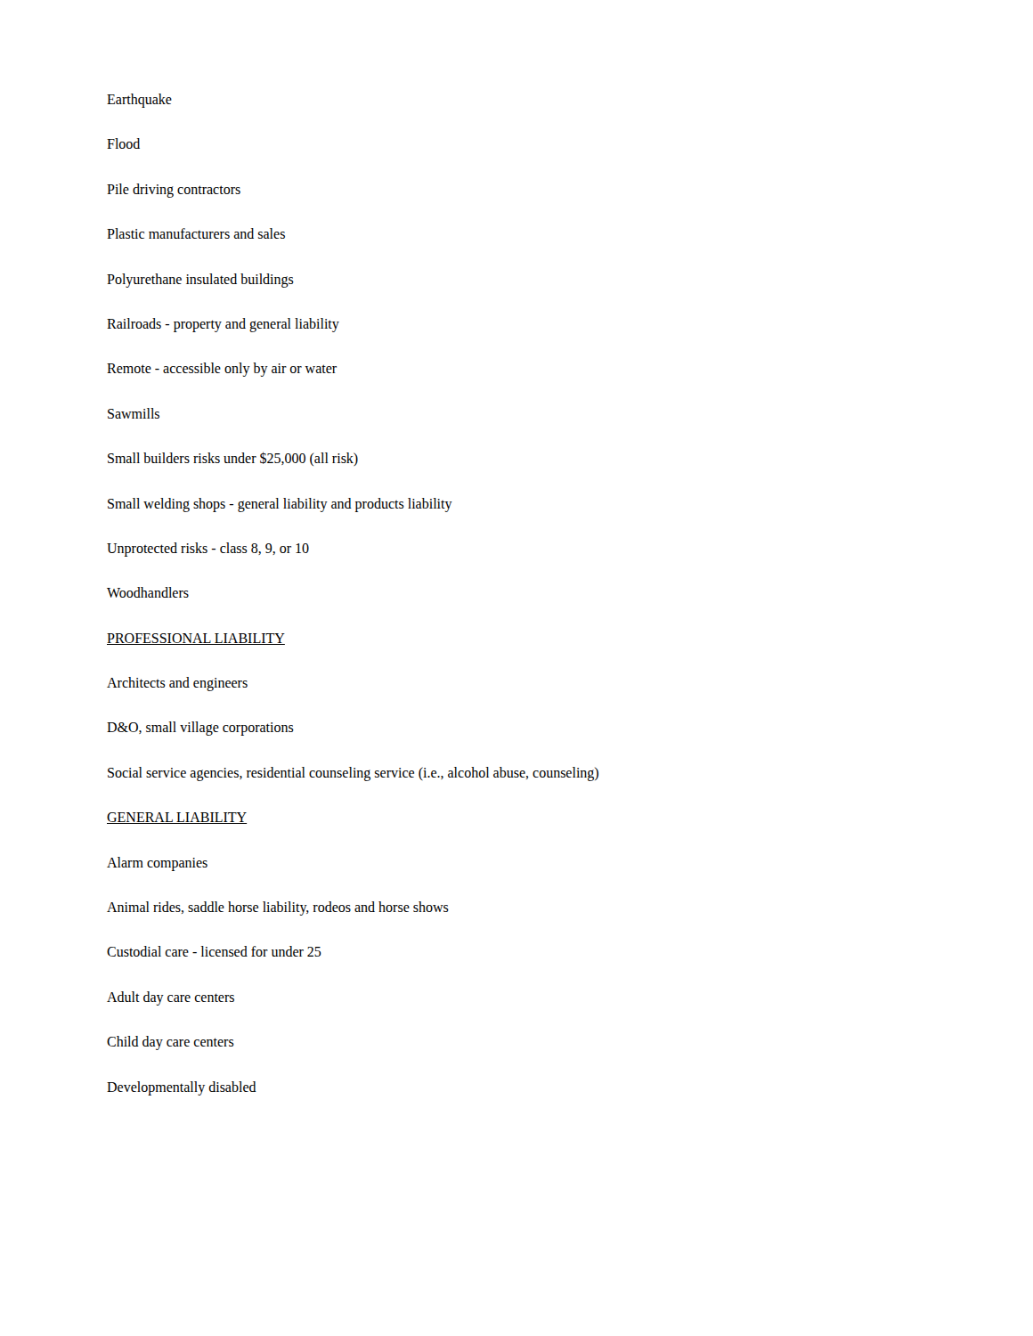Earthquake
Flood
Pile driving contractors
Plastic manufacturers and sales
Polyurethane insulated buildings
Railroads - property and general liability
Remote - accessible only by air or water
Sawmills
Small builders risks under $25,000 (all risk)
Small welding shops - general liability and products liability
Unprotected risks - class 8, 9, or 10
Woodhandlers
PROFESSIONAL LIABILITY
Architects and engineers
D&O, small village corporations
Social service agencies, residential counseling service (i.e., alcohol abuse, counseling)
GENERAL LIABILITY
Alarm companies
Animal rides, saddle horse liability, rodeos and horse shows
Custodial care - licensed for under 25
Adult day care centers
Child day care centers
Developmentally disabled